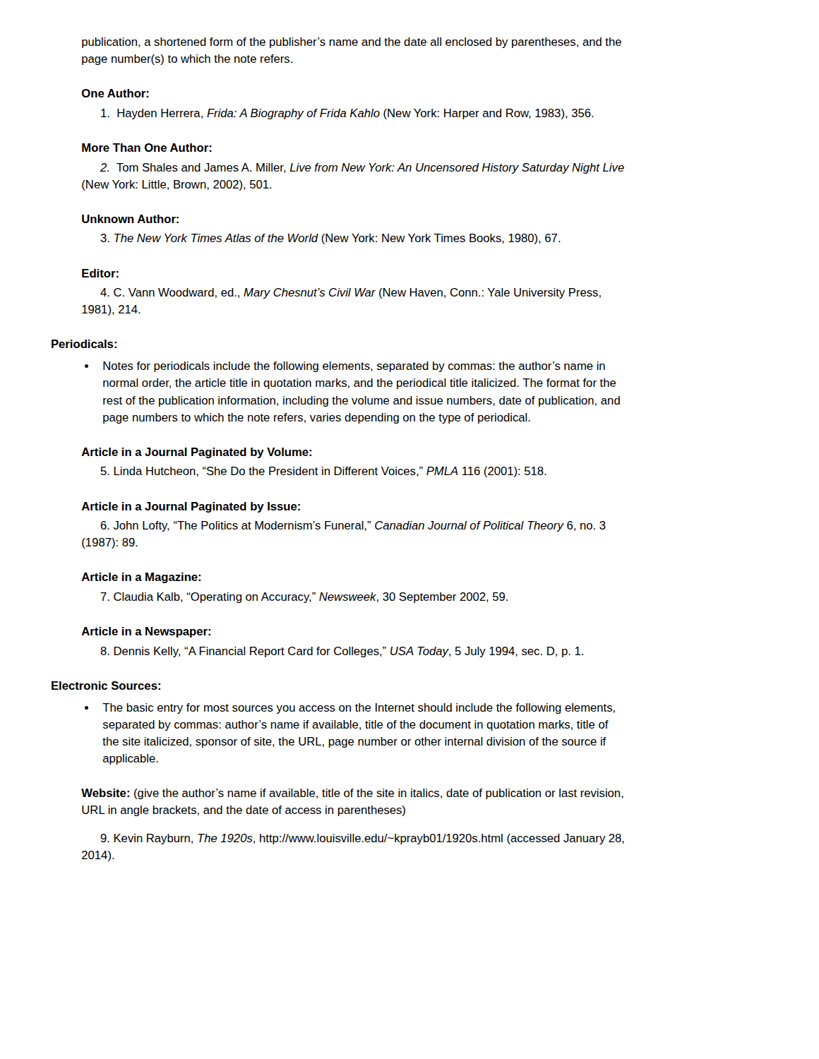publication, a shortened form of the publisher’s name and the date all enclosed by parentheses, and the page number(s) to which the note refers.
One Author:
1. Hayden Herrera, Frida: A Biography of Frida Kahlo (New York: Harper and Row, 1983), 356.
More Than One Author:
2. Tom Shales and James A. Miller, Live from New York: An Uncensored History Saturday Night Live (New York: Little, Brown, 2002), 501.
Unknown Author:
3. The New York Times Atlas of the World (New York: New York Times Books, 1980), 67.
Editor:
4. C. Vann Woodward, ed., Mary Chesnut’s Civil War (New Haven, Conn.: Yale University Press, 1981), 214.
Periodicals:
Notes for periodicals include the following elements, separated by commas: the author’s name in normal order, the article title in quotation marks, and the periodical title italicized. The format for the rest of the publication information, including the volume and issue numbers, date of publication, and page numbers to which the note refers, varies depending on the type of periodical.
Article in a Journal Paginated by Volume:
5. Linda Hutcheon, “She Do the President in Different Voices,” PMLA 116 (2001): 518.
Article in a Journal Paginated by Issue:
6. John Lofty, “The Politics at Modernism’s Funeral,” Canadian Journal of Political Theory 6, no. 3 (1987): 89.
Article in a Magazine:
7. Claudia Kalb, “Operating on Accuracy,” Newsweek, 30 September 2002, 59.
Article in a Newspaper:
8. Dennis Kelly, “A Financial Report Card for Colleges,” USA Today, 5 July 1994, sec. D, p. 1.
Electronic Sources:
The basic entry for most sources you access on the Internet should include the following elements, separated by commas: author’s name if available, title of the document in quotation marks, title of the site italicized, sponsor of site, the URL, page number or other internal division of the source if applicable.
Website: (give the author’s name if available, title of the site in italics, date of publication or last revision, URL in angle brackets, and the date of access in parentheses)
9. Kevin Rayburn, The 1920s, http://www.louisville.edu/~kprayb01/1920s.html (accessed January 28, 2014).